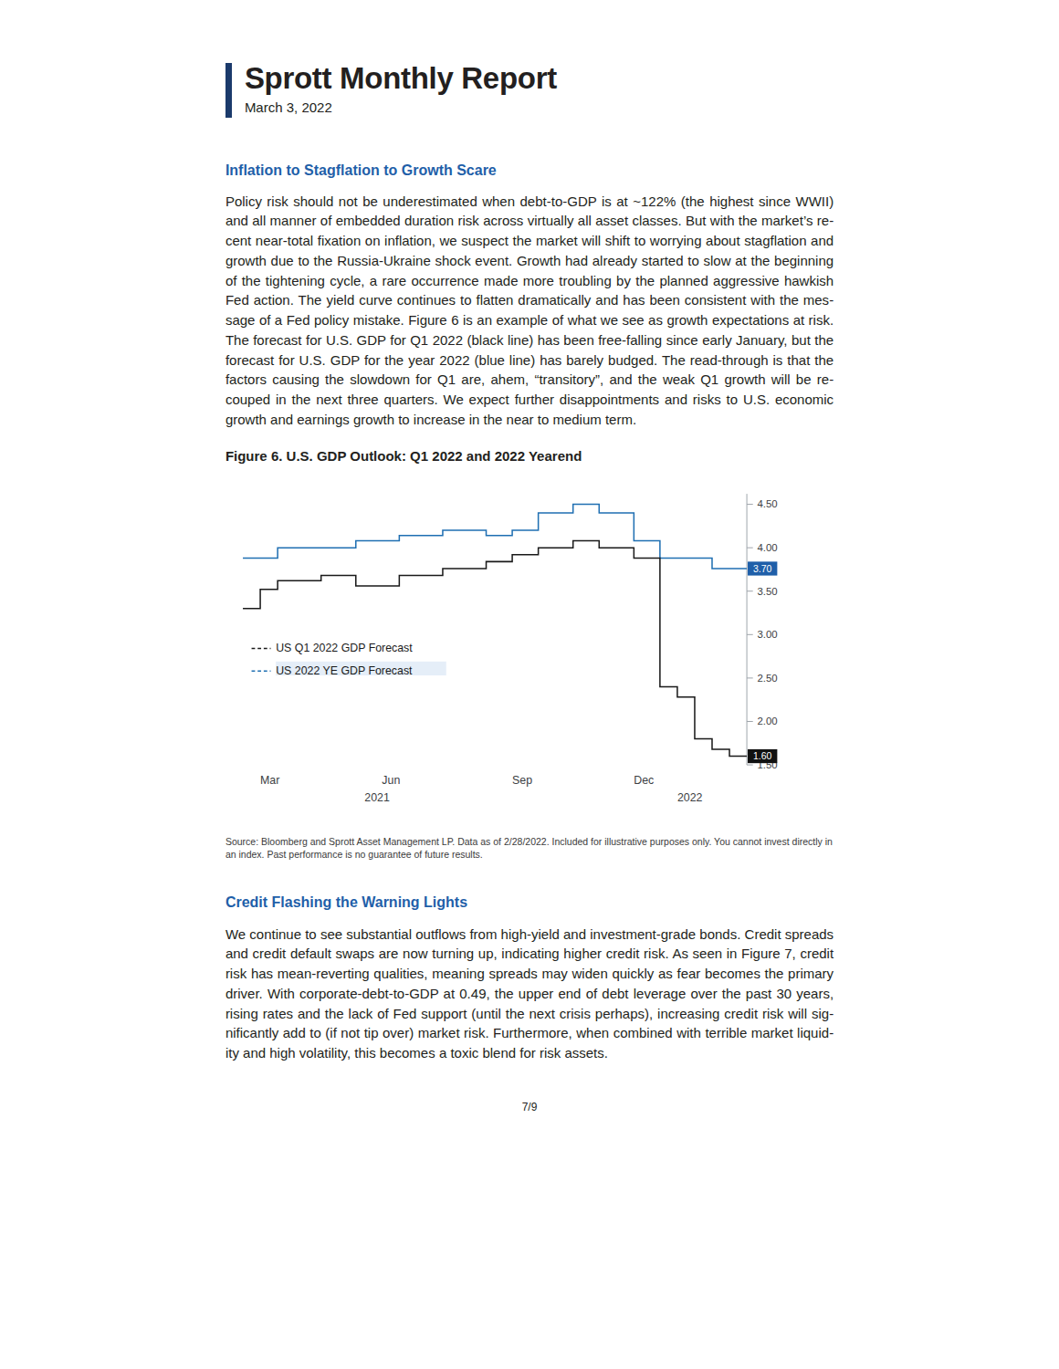Sprott Monthly Report
March 3, 2022
Inflation to Stagflation to Growth Scare
Policy risk should not be underestimated when debt-to-GDP is at ~122% (the highest since WWII) and all manner of embedded duration risk across virtually all asset classes. But with the market’s recent near-total fixation on inflation, we suspect the market will shift to worrying about stagflation and growth due to the Russia-Ukraine shock event. Growth had already started to slow at the beginning of the tightening cycle, a rare occurrence made more troubling by the planned aggressive hawkish Fed action. The yield curve continues to flatten dramatically and has been consistent with the message of a Fed policy mistake. Figure 6 is an example of what we see as growth expectations at risk. The forecast for U.S. GDP for Q1 2022 (black line) has been free-falling since early January, but the forecast for U.S. GDP for the year 2022 (blue line) has barely budged. The read-through is that the factors causing the slowdown for Q1 are, ahem, “transitory”, and the weak Q1 growth will be recouped in the next three quarters. We expect further disappointments and risks to U.S. economic growth and earnings growth to increase in the near to medium term.
Figure 6. U.S. GDP Outlook: Q1 2022 and 2022 Yearend
4.50 4.00 3.50 3.00 2.50 2.00 1.50 3.70 1.60 US Q1 2022 GDP Forecast US 2022 YE GDP Forecast Mar Jun Sep Dec 2021 2022
Source: Bloomberg and Sprott Asset Management LP. Data as of 2/28/2022. Included for illustrative purposes only. You cannot invest directly in an index. Past performance is no guarantee of future results.
Credit Flashing the Warning Lights
We continue to see substantial outflows from high-yield and investment-grade bonds. Credit spreads and credit default swaps are now turning up, indicating higher credit risk. As seen in Figure 7, credit risk has mean-reverting qualities, meaning spreads may widen quickly as fear becomes the primary driver. With corporate-debt-to-GDP at 0.49, the upper end of debt leverage over the past 30 years, rising rates and the lack of Fed support (until the next crisis perhaps), increasing credit risk will significantly add to (if not tip over) market risk. Furthermore, when combined with terrible market liquidity and high volatility, this becomes a toxic blend for risk assets.
7/9